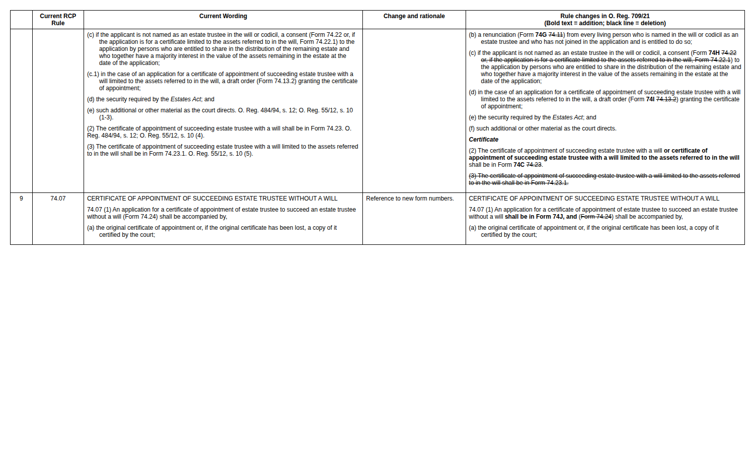| | Current RCP Rule | Current Wording | Change and rationale | Rule changes in O. Reg. 709/21 (Bold text = addition; black line = deletion) |
| --- | --- | --- | --- | --- |
| | | (c) if the applicant is not named as an estate trustee in the will or codicil, a consent (Form 74.22 or, if the application is for a certificate limited to the assets referred to in the will, Form 74.22.1) to the application by persons who are entitled to share in the distribution of the remaining estate and who together have a majority interest in the value of the assets remaining in the estate at the date of the application; (c.1) in the case of an application for a certificate of appointment of succeeding estate trustee with a will limited to the assets referred to in the will, a draft order (Form 74.13.2) granting the certificate of appointment; (d) the security required by the Estates Act ; and (e) such additional or other material as the court directs. O. Reg. 484/94, s. 12; O. Reg. 55/12, s. 10 (1-3). (2) The certificate of appointment of succeeding estate trustee with a will shall be in Form 74.23. O. Reg. 484/94, s. 12; O. Reg. 55/12, s. 10 (4). (3) The certificate of appointment of succeeding estate trustee with a will limited to the assets referred to in the will shall be in Form 74.23.1. O. Reg. 55/12, s. 10 (5). | | (b) a renunciation (Form 74G 74.11 ) from every living person who is named in the will or codicil as an estate trustee and who has not joined in the application and is entitled to do so; (c) if the applicant is not named as an estate trustee in the will or codicil, a consent (Form 74H 74.22 or, if the application is for a certificate limited to the assets referred to in the will, Form 74.22.1 ) to the application by persons who are entitled to share in the distribution of the remaining estate and who together have a majority interest in the value of the assets remaining in the estate at the date of the application; (d) in the case of an application for a certificate of appointment of succeeding estate trustee with a will limited to the assets referred to in the will, a draft order (Form 74I 74.13.2 ) granting the certificate of appointment; (e) the security required by the Estates Act ; and (f) such additional or other material as the court directs. Certificate (2) The certificate of appointment of succeeding estate trustee with a will or certificate of appointment of succeeding estate trustee with a will limited to the assets referred to in the will shall be in Form 74C 74.23 . (3) The certificate of appointment of succeeding estate trustee with a will limited to the assets referred to in the will shall be in Form 74.23.1. |
| 9 | 74.07 | CERTIFICATE OF APPOINTMENT OF SUCCEEDING ESTATE TRUSTEE WITHOUT A WILL 74.07 (1) An application for a certificate of appointment of estate trustee to succeed an estate trustee without a will (Form 74.24) shall be accompanied by, (a) the original certificate of appointment or, if the original certificate has been lost, a copy of it certified by the court; | Reference to new form numbers. | CERTIFICATE OF APPOINTMENT OF SUCCEEDING ESTATE TRUSTEE WITHOUT A WILL 74.07 (1) An application for a certificate of appointment of estate trustee to succeed an estate trustee without a will shall be in Form 74J, and ( Form 74.24 ) shall be accompanied by, (a) the original certificate of appointment or, if the original certificate has been lost, a copy of it certified by the court; |